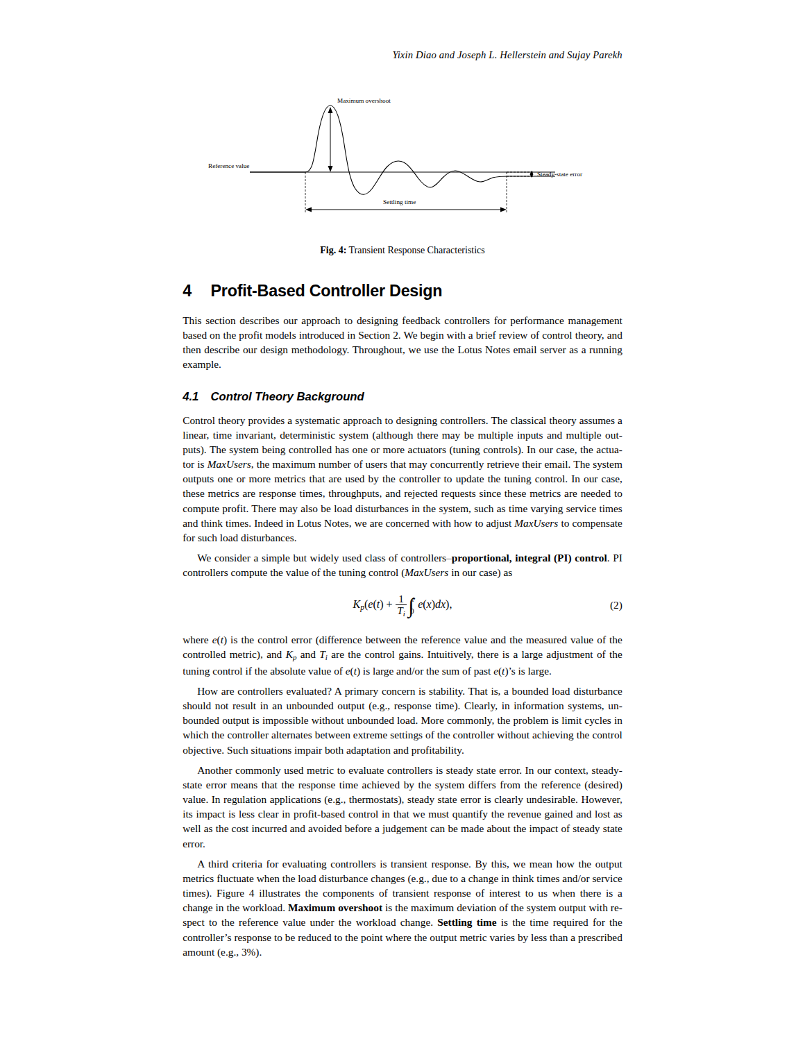Yixin Diao and Joseph L. Hellerstein and Sujay Parekh
Maximum overshoot Reference value Steady-state error Settling time
Fig. 4: Transient Response Characteristics
4 Profit-Based Controller Design
This section describes our approach to designing feedback controllers for performance management based on the profit models introduced in Section 2. We begin with a brief review of control theory, and then describe our design methodology. Throughout, we use the Lotus Notes email server as a running example.
4.1 Control Theory Background
Control theory provides a systematic approach to designing controllers. The classical theory assumes a linear, time invariant, deterministic system (although there may be multiple inputs and multiple outputs). The system being controlled has one or more actuators (tuning controls). In our case, the actuator is MaxUsers, the maximum number of users that may concurrently retrieve their email. The system outputs one or more metrics that are used by the controller to update the tuning control. In our case, these metrics are response times, throughputs, and rejected requests since these metrics are needed to compute profit. There may also be load disturbances in the system, such as time varying service times and think times. Indeed in Lotus Notes, we are concerned with how to adjust MaxUsers to compensate for such load disturbances.
We consider a simple but widely used class of controllers–proportional, integral (PI) control. PI controllers compute the value of the tuning control (MaxUsers in our case) as
Kp(e(t) + 1 Ti∫t 0 e(x)dx), (2)
where e(t) is the control error (difference between the reference value and the measured value of the controlled metric), and Kp and Ti are the control gains. Intuitively, there is a large adjustment of the tuning control if the absolute value of e(t) is large and/or the sum of past e(t)’s is large.
How are controllers evaluated? A primary concern is stability. That is, a bounded load disturbance should not result in an unbounded output (e.g., response time). Clearly, in information systems, unbounded output is impossible without unbounded load. More commonly, the problem is limit cycles in which the controller alternates between extreme settings of the controller without achieving the control objective. Such situations impair both adaptation and profitability.
Another commonly used metric to evaluate controllers is steady state error. In our context, steady-state error means that the response time achieved by the system differs from the reference (desired) value. In regulation applications (e.g., thermostats), steady state error is clearly undesirable. However, its impact is less clear in profit-based control in that we must quantify the revenue gained and lost as well as the cost incurred and avoided before a judgement can be made about the impact of steady state error.
A third criteria for evaluating controllers is transient response. By this, we mean how the output metrics fluctuate when the load disturbance changes (e.g., due to a change in think times and/or service times). Figure 4 illustrates the components of transient response of interest to us when there is a change in the workload. Maximum overshoot is the maximum deviation of the system output with respect to the reference value under the workload change. Settling time is the time required for the controller’s response to be reduced to the point where the output metric varies by less than a prescribed amount (e.g., 3%).